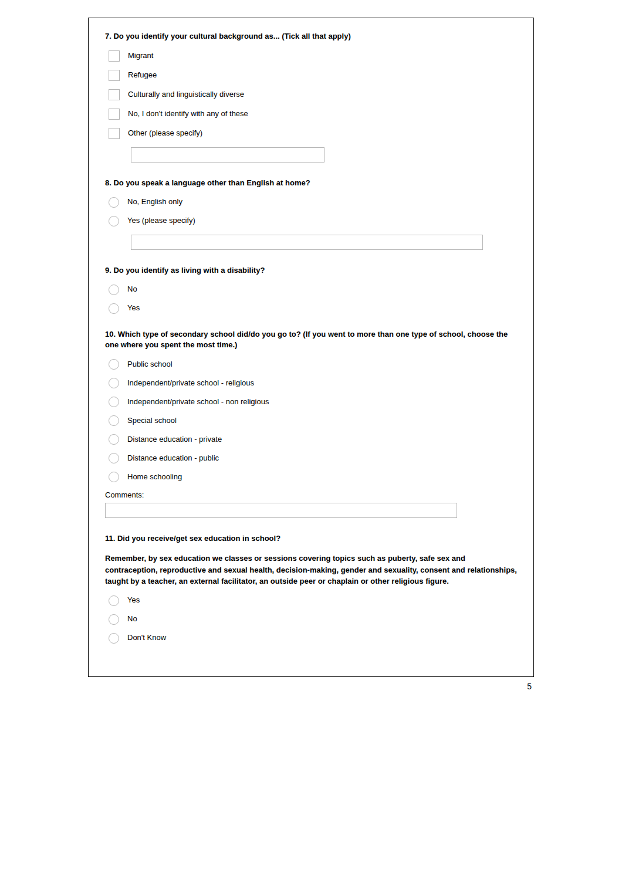7. Do you identify your cultural background as... (Tick all that apply)
Migrant
Refugee
Culturally and linguistically diverse
No, I don't identify with any of these
Other (please specify)
8. Do you speak a language other than English at home?
No, English only
Yes (please specify)
9. Do you identify as living with a disability?
No
Yes
10. Which type of secondary school did/do you go to? (If you went to more than one type of school, choose the one where you spent the most time.)
Public school
Independent/private school - religious
Independent/private school - non religious
Special school
Distance education - private
Distance education - public
Home schooling
Comments:
11. Did you receive/get sex education in school?
Remember, by sex education we classes or sessions covering topics such as puberty, safe sex and contraception, reproductive and sexual health, decision-making, gender and sexuality, consent and relationships, taught by a teacher, an external facilitator, an outside peer or chaplain or other religious figure.
Yes
No
Don't Know
5